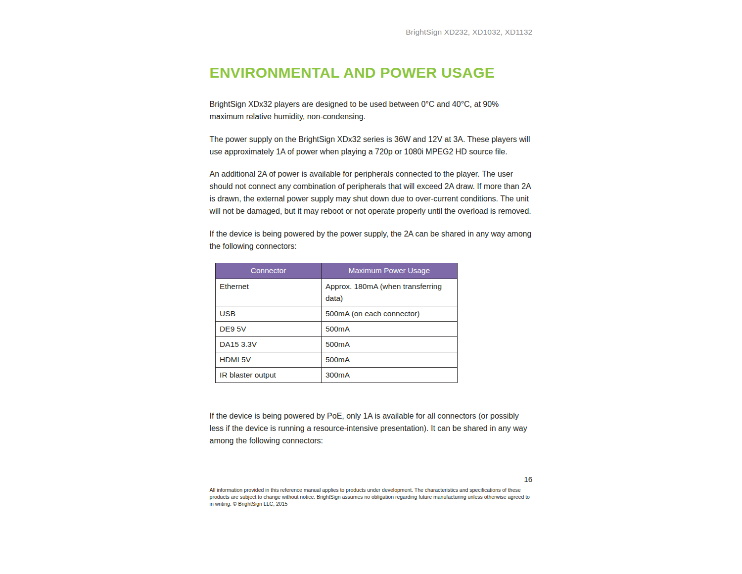BrightSign XD232, XD1032, XD1132
ENVIRONMENTAL AND POWER USAGE
BrightSign XDx32 players are designed to be used between 0°C and 40°C, at 90% maximum relative humidity, non-condensing.
The power supply on the BrightSign XDx32 series is 36W and 12V at 3A. These players will use approximately 1A of power when playing a 720p or 1080i MPEG2 HD source file.
An additional 2A of power is available for peripherals connected to the player. The user should not connect any combination of peripherals that will exceed 2A draw. If more than 2A is drawn, the external power supply may shut down due to over-current conditions. The unit will not be damaged, but it may reboot or not operate properly until the overload is removed.
If the device is being powered by the power supply, the 2A can be shared in any way among the following connectors:
| Connector | Maximum Power Usage |
| --- | --- |
| Ethernet | Approx. 180mA (when transferring data) |
| USB | 500mA (on each connector) |
| DE9 5V | 500mA |
| DA15 3.3V | 500mA |
| HDMI 5V | 500mA |
| IR blaster output | 300mA |
If the device is being powered by PoE, only 1A is available for all connectors (or possibly less if the device is running a resource-intensive presentation). It can be shared in any way among the following connectors:
16
All information provided in this reference manual applies to products under development. The characteristics and specifications of these products are subject to change without notice. BrightSign assumes no obligation regarding future manufacturing unless otherwise agreed to in writing. © BrightSign LLC, 2015